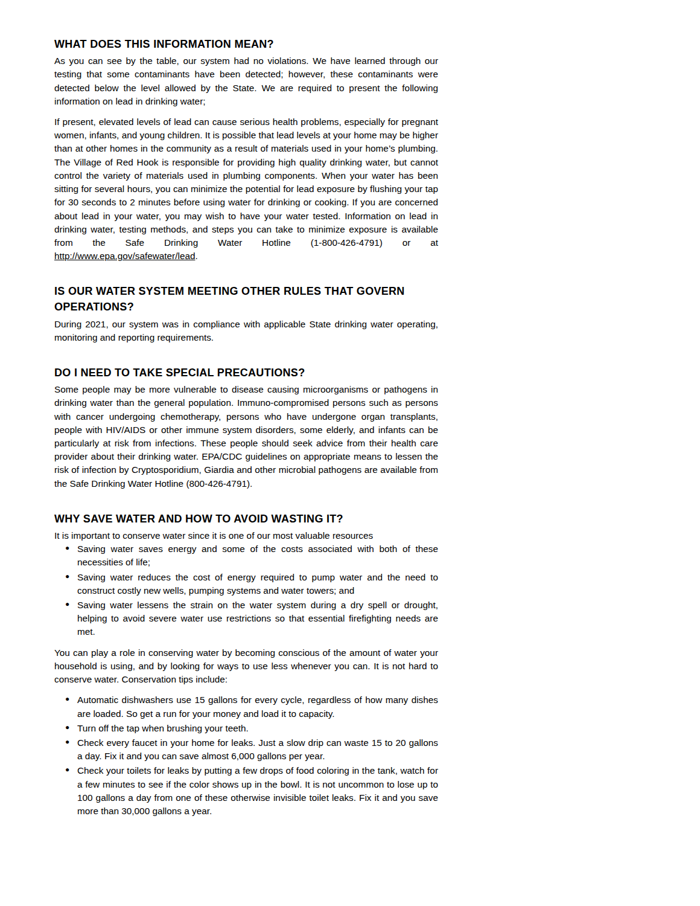WHAT DOES THIS INFORMATION MEAN?
As you can see by the table, our system had no violations. We have learned through our testing that some contaminants have been detected; however, these contaminants were detected below the level allowed by the State. We are required to present the following information on lead in drinking water;
If present, elevated levels of lead can cause serious health problems, especially for pregnant women, infants, and young children. It is possible that lead levels at your home may be higher than at other homes in the community as a result of materials used in your home’s plumbing. The Village of Red Hook is responsible for providing high quality drinking water, but cannot control the variety of materials used in plumbing components. When your water has been sitting for several hours, you can minimize the potential for lead exposure by flushing your tap for 30 seconds to 2 minutes before using water for drinking or cooking. If you are concerned about lead in your water, you may wish to have your water tested. Information on lead in drinking water, testing methods, and steps you can take to minimize exposure is available from the Safe Drinking Water Hotline (1-800-426-4791) or at http://www.epa.gov/safewater/lead.
IS OUR WATER SYSTEM MEETING OTHER RULES THAT GOVERN OPERATIONS?
During 2021, our system was in compliance with applicable State drinking water operating, monitoring and reporting requirements.
DO I NEED TO TAKE SPECIAL PRECAUTIONS?
Some people may be more vulnerable to disease causing microorganisms or pathogens in drinking water than the general population. Immuno-compromised persons such as persons with cancer undergoing chemotherapy, persons who have undergone organ transplants, people with HIV/AIDS or other immune system disorders, some elderly, and infants can be particularly at risk from infections. These people should seek advice from their health care provider about their drinking water. EPA/CDC guidelines on appropriate means to lessen the risk of infection by Cryptosporidium, Giardia and other microbial pathogens are available from the Safe Drinking Water Hotline (800-426-4791).
WHY SAVE WATER AND HOW TO AVOID WASTING IT?
It is important to conserve water since it is one of our most valuable resources
Saving water saves energy and some of the costs associated with both of these necessities of life;
Saving water reduces the cost of energy required to pump water and the need to construct costly new wells, pumping systems and water towers; and
Saving water lessens the strain on the water system during a dry spell or drought, helping to avoid severe water use restrictions so that essential firefighting needs are met.
You can play a role in conserving water by becoming conscious of the amount of water your household is using, and by looking for ways to use less whenever you can. It is not hard to conserve water. Conservation tips include:
Automatic dishwashers use 15 gallons for every cycle, regardless of how many dishes are loaded. So get a run for your money and load it to capacity.
Turn off the tap when brushing your teeth.
Check every faucet in your home for leaks. Just a slow drip can waste 15 to 20 gallons a day. Fix it and you can save almost 6,000 gallons per year.
Check your toilets for leaks by putting a few drops of food coloring in the tank, watch for a few minutes to see if the color shows up in the bowl. It is not uncommon to lose up to 100 gallons a day from one of these otherwise invisible toilet leaks. Fix it and you save more than 30,000 gallons a year.